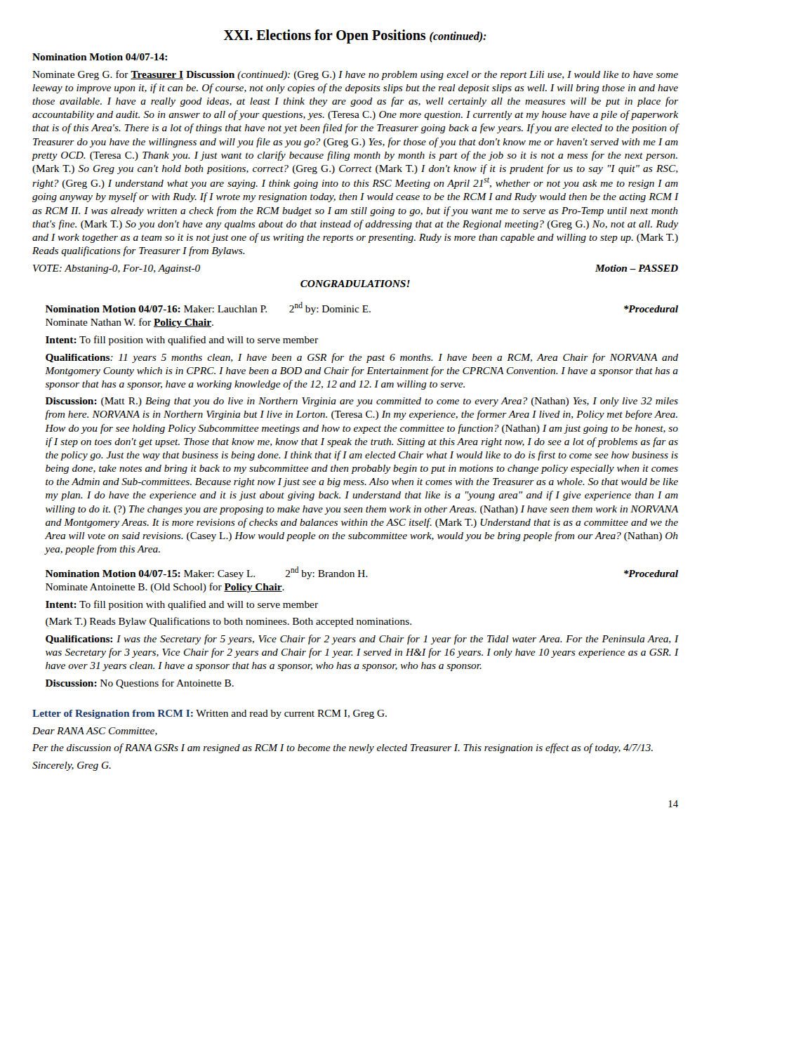XXI. Elections for Open Positions (continued):
Nomination Motion 04/07-14:
Nominate Greg G. for Treasurer I Discussion (continued): (Greg G.) I have no problem using excel or the report Lili use, I would like to have some leeway to improve upon it, if it can be. Of course, not only copies of the deposits slips but the real deposit slips as well. I will bring those in and have those available. I have a really good ideas, at least I think they are good as far as, well certainly all the measures will be put in place for accountability and audit. So in answer to all of your questions, yes. (Teresa C.) One more question. I currently at my house have a pile of paperwork that is of this Area's. There is a lot of things that have not yet been filed for the Treasurer going back a few years. If you are elected to the position of Treasurer do you have the willingness and will you file as you go? (Greg G.) Yes, for those of you that don't know me or haven't served with me I am pretty OCD. (Teresa C.) Thank you. I just want to clarify because filing month by month is part of the job so it is not a mess for the next person. (Mark T.) So Greg you can't hold both positions, correct? (Greg G.) Correct (Mark T.) I don't know if it is prudent for us to say "I quit" as RSC, right? (Greg G.) I understand what you are saying. I think going into to this RSC Meeting on April 21st, whether or not you ask me to resign I am going anyway by myself or with Rudy. If I wrote my resignation today, then I would cease to be the RCM I and Rudy would then be the acting RCM I as RCM II. I was already written a check from the RCM budget so I am still going to go, but if you want me to serve as Pro-Temp until next month that's fine. (Mark T.) So you don't have any qualms about do that instead of addressing that at the Regional meeting? (Greg G.) No, not at all. Rudy and I work together as a team so it is not just one of us writing the reports or presenting. Rudy is more than capable and willing to step up. (Mark T.) Reads qualifications for Treasurer I from Bylaws.
VOTE: Abstaning-0, For-10, Against-0 Motion – PASSED
CONGRADULATIONS!
Nomination Motion 04/07-16: Maker: Lauchlan P. 2nd by: Dominic E. *Procedural
Nominate Nathan W. for Policy Chair.
Intent: To fill position with qualified and will to serve member
Qualifications: 11 years 5 months clean, I have been a GSR for the past 6 months. I have been a RCM, Area Chair for NORVANA and Montgomery County which is in CPRC. I have been a BOD and Chair for Entertainment for the CPRCNA Convention. I have a sponsor that has a sponsor that has a sponsor, have a working knowledge of the 12, 12 and 12. I am willing to serve.
Discussion: (Matt R.) Being that you do live in Northern Virginia are you committed to come to every Area? (Nathan) Yes, I only live 32 miles from here. NORVANA is in Northern Virginia but I live in Lorton. (Teresa C.) In my experience, the former Area I lived in, Policy met before Area. How do you for see holding Policy Subcommittee meetings and how to expect the committee to function? (Nathan) I am just going to be honest, so if I step on toes don't get upset. Those that know me, know that I speak the truth. Sitting at this Area right now, I do see a lot of problems as far as the policy go. Just the way that business is being done. I think that if I am elected Chair what I would like to do is first to come see how business is being done, take notes and bring it back to my subcommittee and then probably begin to put in motions to change policy especially when it comes to the Admin and Sub-committees. Because right now I just see a big mess. Also when it comes with the Treasurer as a whole. So that would be like my plan. I do have the experience and it is just about giving back. I understand that like is a "young area" and if I give experience than I am willing to do it. (?) The changes you are proposing to make have you seen them work in other Areas. (Nathan) I have seen them work in NORVANA and Montgomery Areas. It is more revisions of checks and balances within the ASC itself. (Mark T.) Understand that is as a committee and we the Area will vote on said revisions. (Casey L.) How would people on the subcommittee work, would you be bring people from our Area? (Nathan) Oh yea, people from this Area.
Nomination Motion 04/07-15: Maker: Casey L. 2nd by: Brandon H. *Procedural
Nominate Antoinette B. (Old School) for Policy Chair.
Intent: To fill position with qualified and will to serve member
(Mark T.) Reads Bylaw Qualifications to both nominees. Both accepted nominations.
Qualifications: I was the Secretary for 5 years, Vice Chair for 2 years and Chair for 1 year for the Tidal water Area. For the Peninsula Area, I was Secretary for 3 years, Vice Chair for 2 years and Chair for 1 year. I served in H&I for 16 years. I only have 10 years experience as a GSR. I have over 31 years clean. I have a sponsor that has a sponsor, who has a sponsor, who has a sponsor.
Discussion: No Questions for Antoinette B.
Letter of Resignation from RCM I: Written and read by current RCM I, Greg G.
Dear RANA ASC Committee,
Per the discussion of RANA GSRs I am resigned as RCM I to become the newly elected Treasurer I. This resignation is effect as of today, 4/7/13.
Sincerely, Greg G.
14